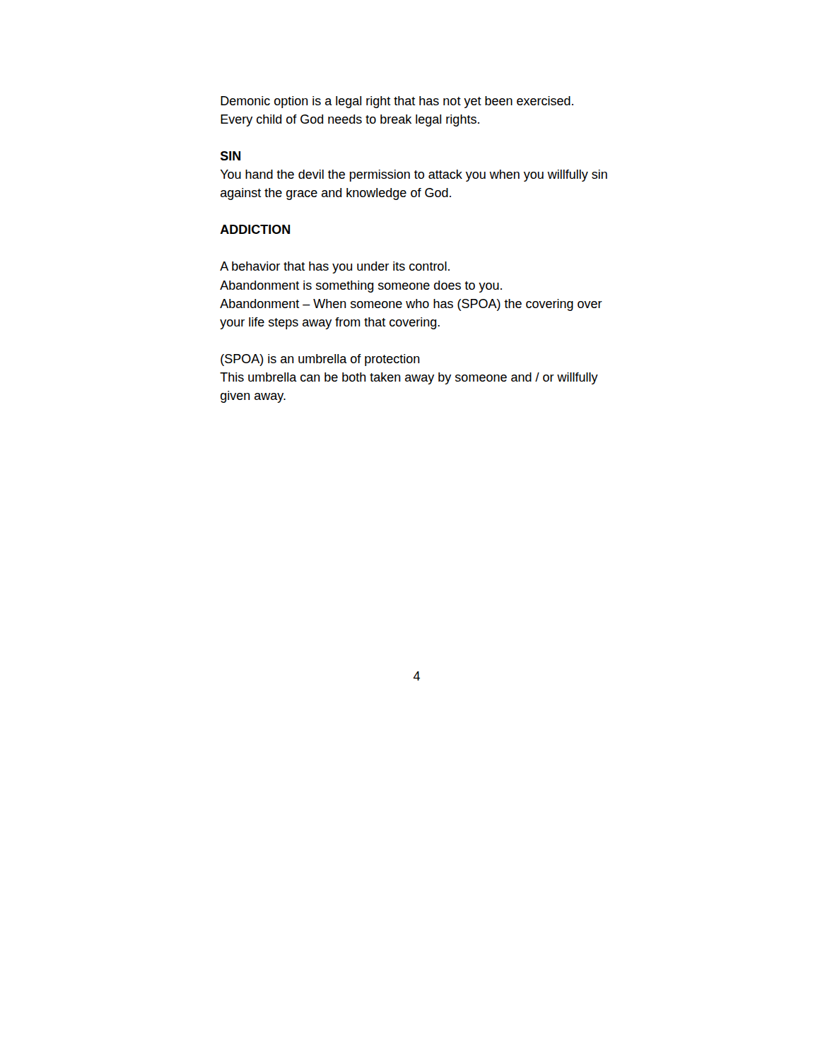Demonic option is a legal right that has not yet been exercised.
Every child of God needs to break legal rights.
SIN
You hand the devil the permission to attack you when you willfully sin against the grace and knowledge of God.
ADDICTION
A behavior that has you under its control.
Abandonment is something someone does to you.
Abandonment – When someone who has (SPOA) the covering over your life steps away from that covering.
(SPOA) is an umbrella of protection
This umbrella can be both taken away by someone and / or willfully given away.
4